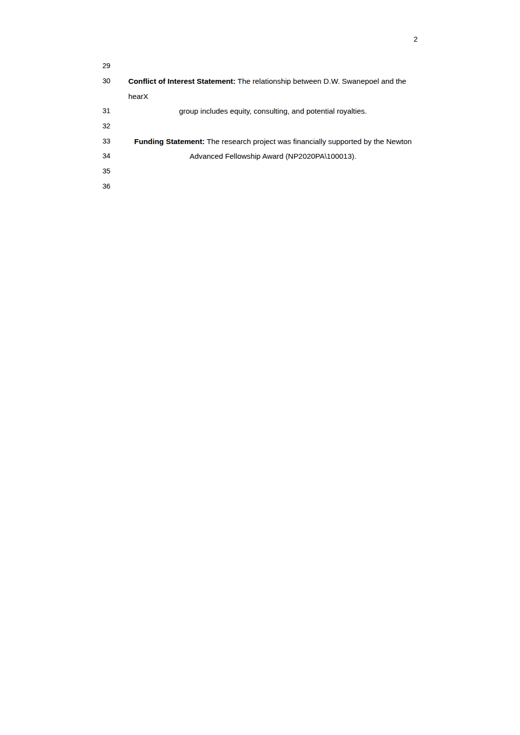2
| 29 | |
| 30 | Conflict of Interest Statement: The relationship between D.W. Swanepoel and the hearX |
| 31 | group includes equity, consulting, and potential royalties. |
| 32 | |
| 33 | Funding Statement: The research project was financially supported by the Newton |
| 34 | Advanced Fellowship Award (NP2020PA\100013). |
| 35 | |
| 36 | |